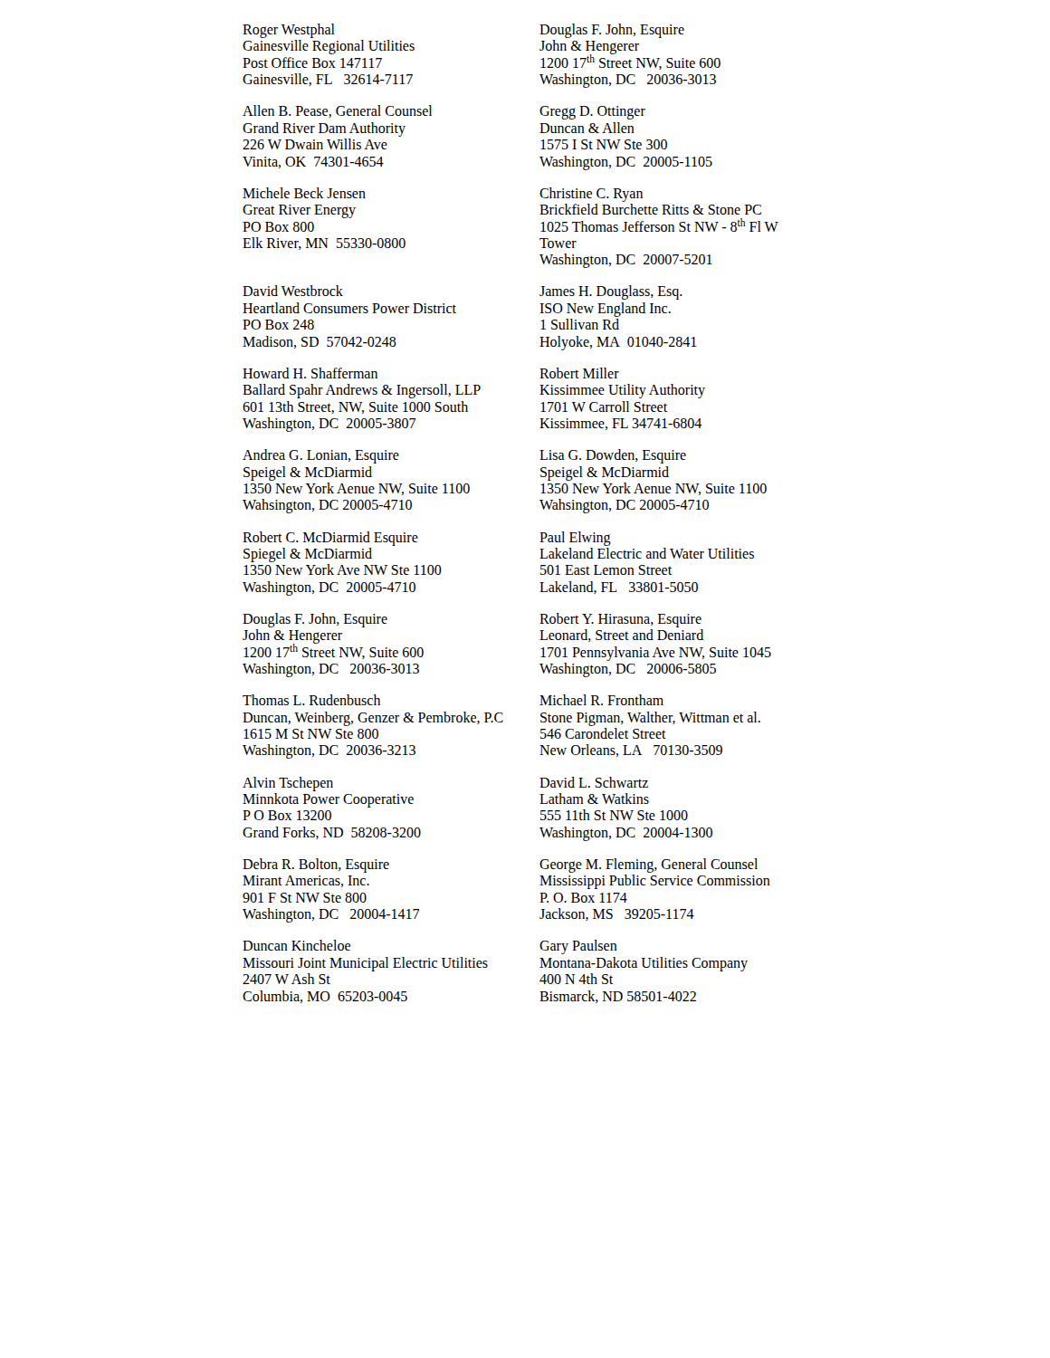| Roger Westphal Gainesville Regional Utilities Post Office Box 147117 Gainesville, FL 32614-7117 | Douglas F. John, Esquire John & Hengerer 1200 17 th Street NW, Suite 600 Washington, DC 20036-3013 |
| Allen B. Pease, General Counsel Grand River Dam Authority 226 W Dwain Willis Ave Vinita, OK 74301-4654 | Gregg D. Ottinger Duncan & Allen 1575 I St NW Ste 300 Washington, DC 20005-1105 |
| Michele Beck Jensen Great River Energy PO Box 800 Elk River, MN 55330-0800 | Christine C. Ryan Brickfield Burchette Ritts & Stone PC 1025 Thomas Jefferson St NW - 8 th Fl W Tower Washington, DC 20007-5201 |
| David Westbrock Heartland Consumers Power District PO Box 248 Madison, SD 57042-0248 | James H. Douglass, Esq. ISO New England Inc. 1 Sullivan Rd Holyoke, MA 01040-2841 |
| Howard H. Shafferman Ballard Spahr Andrews & Ingersoll, LLP 601 13th Street, NW, Suite 1000 South Washington, DC 20005-3807 | Robert Miller Kissimmee Utility Authority 1701 W Carroll Street Kissimmee, FL 34741-6804 |
| Andrea G. Lonian, Esquire Speigel & McDiarmid 1350 New York Aenue NW, Suite 1100 Wahsington, DC 20005-4710 | Lisa G. Dowden, Esquire Speigel & McDiarmid 1350 New York Aenue NW, Suite 1100 Wahsington, DC 20005-4710 |
| Robert C. McDiarmid Esquire Spiegel & McDiarmid 1350 New York Ave NW Ste 1100 Washington, DC 20005-4710 | Paul Elwing Lakeland Electric and Water Utilities 501 East Lemon Street Lakeland, FL 33801-5050 |
| Douglas F. John, Esquire John & Hengerer 1200 17 th Street NW, Suite 600 Washington, DC 20036-3013 | Robert Y. Hirasuna, Esquire Leonard, Street and Deniard 1701 Pennsylvania Ave NW, Suite 1045 Washington, DC 20006-5805 |
| Thomas L. Rudenbusch Duncan, Weinberg, Genzer & Pembroke, P.C 1615 M St NW Ste 800 Washington, DC 20036-3213 | Michael R. Frontham Stone Pigman, Walther, Wittman et al. 546 Carondelet Street New Orleans, LA 70130-3509 |
| Alvin Tschepen Minnkota Power Cooperative P O Box 13200 Grand Forks, ND 58208-3200 | David L. Schwartz Latham & Watkins 555 11th St NW Ste 1000 Washington, DC 20004-1300 |
| Debra R. Bolton, Esquire Mirant Americas, Inc. 901 F St NW Ste 800 Washington, DC 20004-1417 | George M. Fleming, General Counsel Mississippi Public Service Commission P. O. Box 1174 Jackson, MS 39205-1174 |
| Duncan Kincheloe Missouri Joint Municipal Electric Utilities 2407 W Ash St Columbia, MO 65203-0045 | Gary Paulsen Montana-Dakota Utilities Company 400 N 4th St Bismarck, ND 58501-4022 |